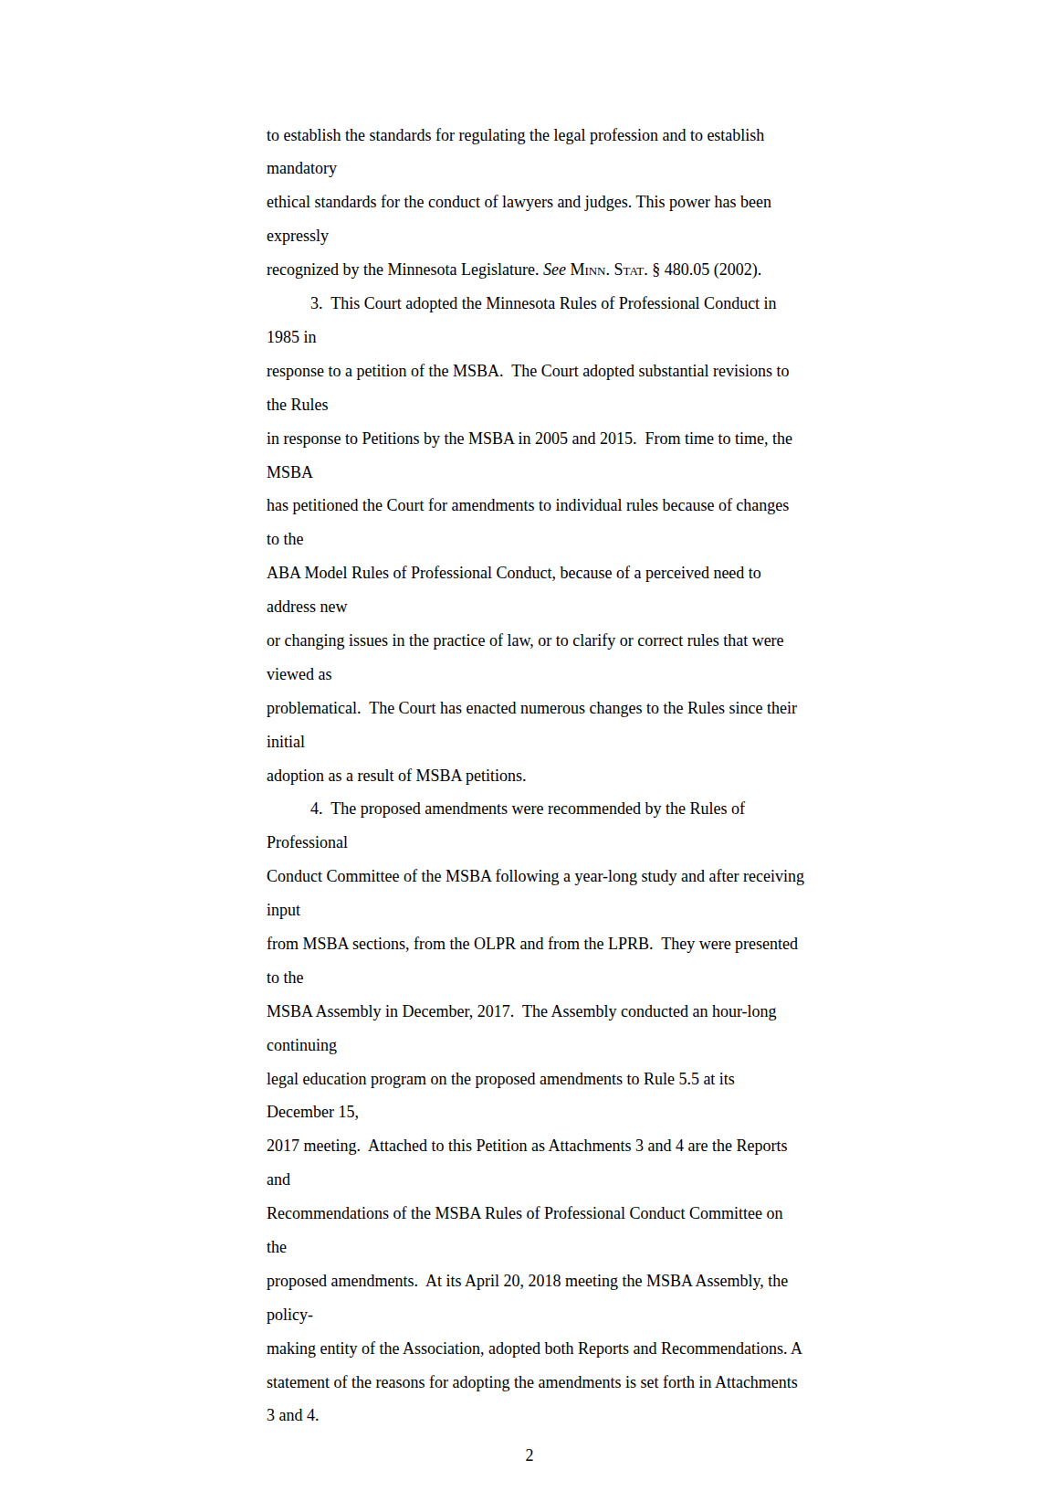to establish the standards for regulating the legal profession and to establish mandatory
ethical standards for the conduct of lawyers and judges. This power has been expressly
recognized by the Minnesota Legislature. See Minn. Stat. § 480.05 (2002).
3. This Court adopted the Minnesota Rules of Professional Conduct in 1985 in
response to a petition of the MSBA. The Court adopted substantial revisions to the Rules
in response to Petitions by the MSBA in 2005 and 2015. From time to time, the MSBA
has petitioned the Court for amendments to individual rules because of changes to the
ABA Model Rules of Professional Conduct, because of a perceived need to address new
or changing issues in the practice of law, or to clarify or correct rules that were viewed as
problematical. The Court has enacted numerous changes to the Rules since their initial
adoption as a result of MSBA petitions.
4. The proposed amendments were recommended by the Rules of Professional
Conduct Committee of the MSBA following a year-long study and after receiving input
from MSBA sections, from the OLPR and from the LPRB. They were presented to the
MSBA Assembly in December, 2017. The Assembly conducted an hour-long continuing
legal education program on the proposed amendments to Rule 5.5 at its December 15,
2017 meeting. Attached to this Petition as Attachments 3 and 4 are the Reports and
Recommendations of the MSBA Rules of Professional Conduct Committee on the
proposed amendments. At its April 20, 2018 meeting the MSBA Assembly, the policy-
making entity of the Association, adopted both Reports and Recommendations. A
statement of the reasons for adopting the amendments is set forth in Attachments 3 and 4.
2